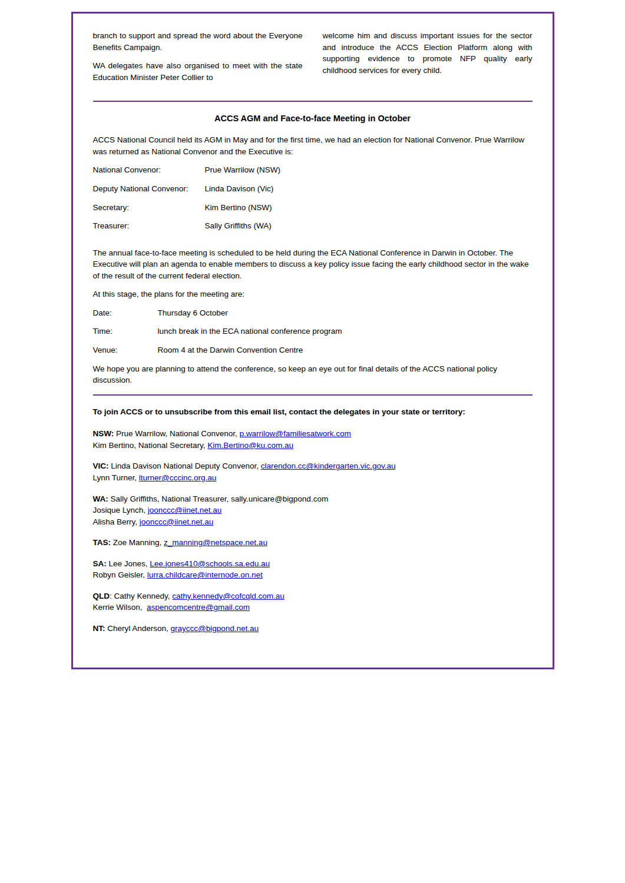branch to support and spread the word about the Everyone Benefits Campaign.
WA delegates have also organised to meet with the state Education Minister Peter Collier to
welcome him and discuss important issues for the sector and introduce the ACCS Election Platform along with supporting evidence to promote NFP quality early childhood services for every child.
ACCS AGM and Face-to-face Meeting in October
ACCS National Council held its AGM in May and for the first time, we had an election for National Convenor. Prue Warrilow was returned as National Convenor and the Executive is:
National Convenor: Prue Warrilow (NSW)
Deputy National Convenor: Linda Davison (Vic)
Secretary: Kim Bertino (NSW)
Treasurer: Sally Griffiths (WA)
The annual face-to-face meeting is scheduled to be held during the ECA National Conference in Darwin in October. The Executive will plan an agenda to enable members to discuss a key policy issue facing the early childhood sector in the wake of the result of the current federal election.
At this stage, the plans for the meeting are:
Date: Thursday 6 October
Time: lunch break in the ECA national conference program
Venue: Room 4 at the Darwin Convention Centre
We hope you are planning to attend the conference, so keep an eye out for final details of the ACCS national policy discussion.
To join ACCS or to unsubscribe from this email list, contact the delegates in your state or territory:
NSW: Prue Warrilow, National Convenor, p.warrilow@familiesatwork.com
Kim Bertino, National Secretary, Kim.Bertino@ku.com.au
VIC: Linda Davison National Deputy Convenor, clarendon.cc@kindergarten.vic.gov.au
Lynn Turner, lturner@cccinc.org.au
WA: Sally Griffiths, National Treasurer, sally.unicare@bigpond.com
Josique Lynch, joonccc@iinet.net.au
Alisha Berry, joonccc@iinet.net.au
TAS: Zoe Manning, z_manning@netspace.net.au
SA: Lee Jones, Lee.jones410@schools.sa.edu.au
Robyn Geisler, lurra.childcare@internode.on.net
QLD: Cathy Kennedy, cathy.kennedy@cofcqld.com.au
Kerrie Wilson, aspencomcentre@gmail.com
NT: Cheryl Anderson, grayccc@bigpond.net.au